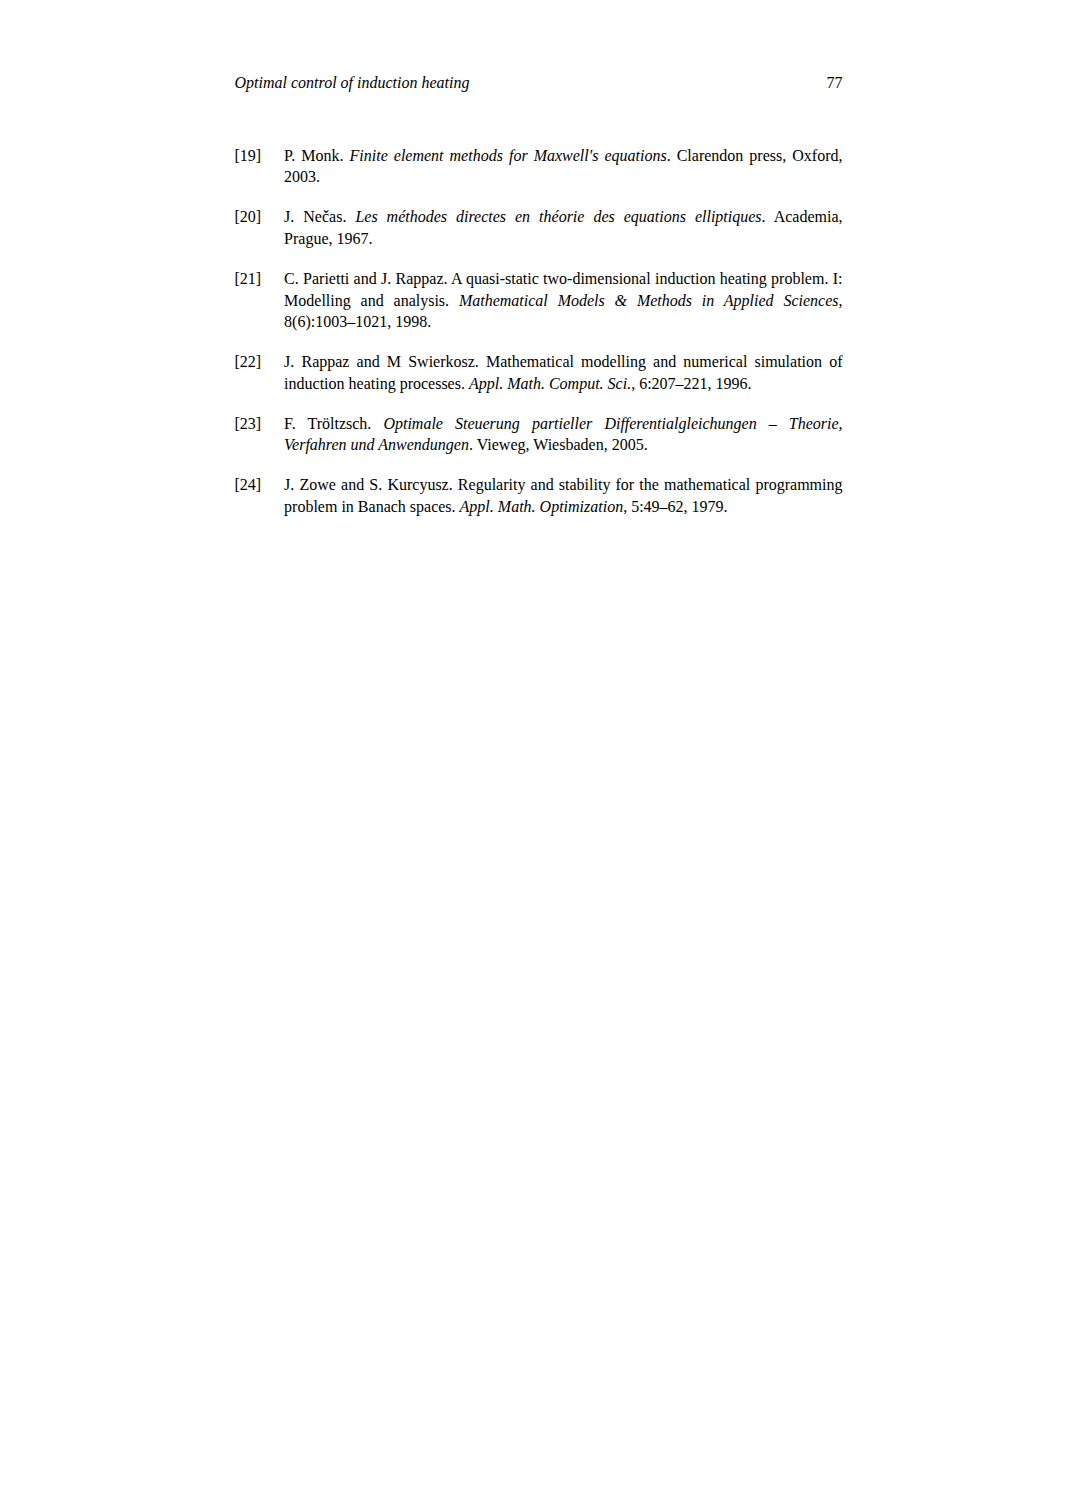Optimal control of induction heating 77
[19] P. Monk. Finite element methods for Maxwell's equations. Clarendon press, Oxford, 2003.
[20] J. Nečas. Les méthodes directes en théorie des equations elliptiques. Academia, Prague, 1967.
[21] C. Parietti and J. Rappaz. A quasi-static two-dimensional induction heating problem. I: Modelling and analysis. Mathematical Models & Methods in Applied Sciences, 8(6):1003–1021, 1998.
[22] J. Rappaz and M Swierkosz. Mathematical modelling and numerical simulation of induction heating processes. Appl. Math. Comput. Sci., 6:207–221, 1996.
[23] F. Tröltzsch. Optimale Steuerung partieller Differentialgleichungen – Theorie, Verfahren und Anwendungen. Vieweg, Wiesbaden, 2005.
[24] J. Zowe and S. Kurcyusz. Regularity and stability for the mathematical programming problem in Banach spaces. Appl. Math. Optimization, 5:49–62, 1979.